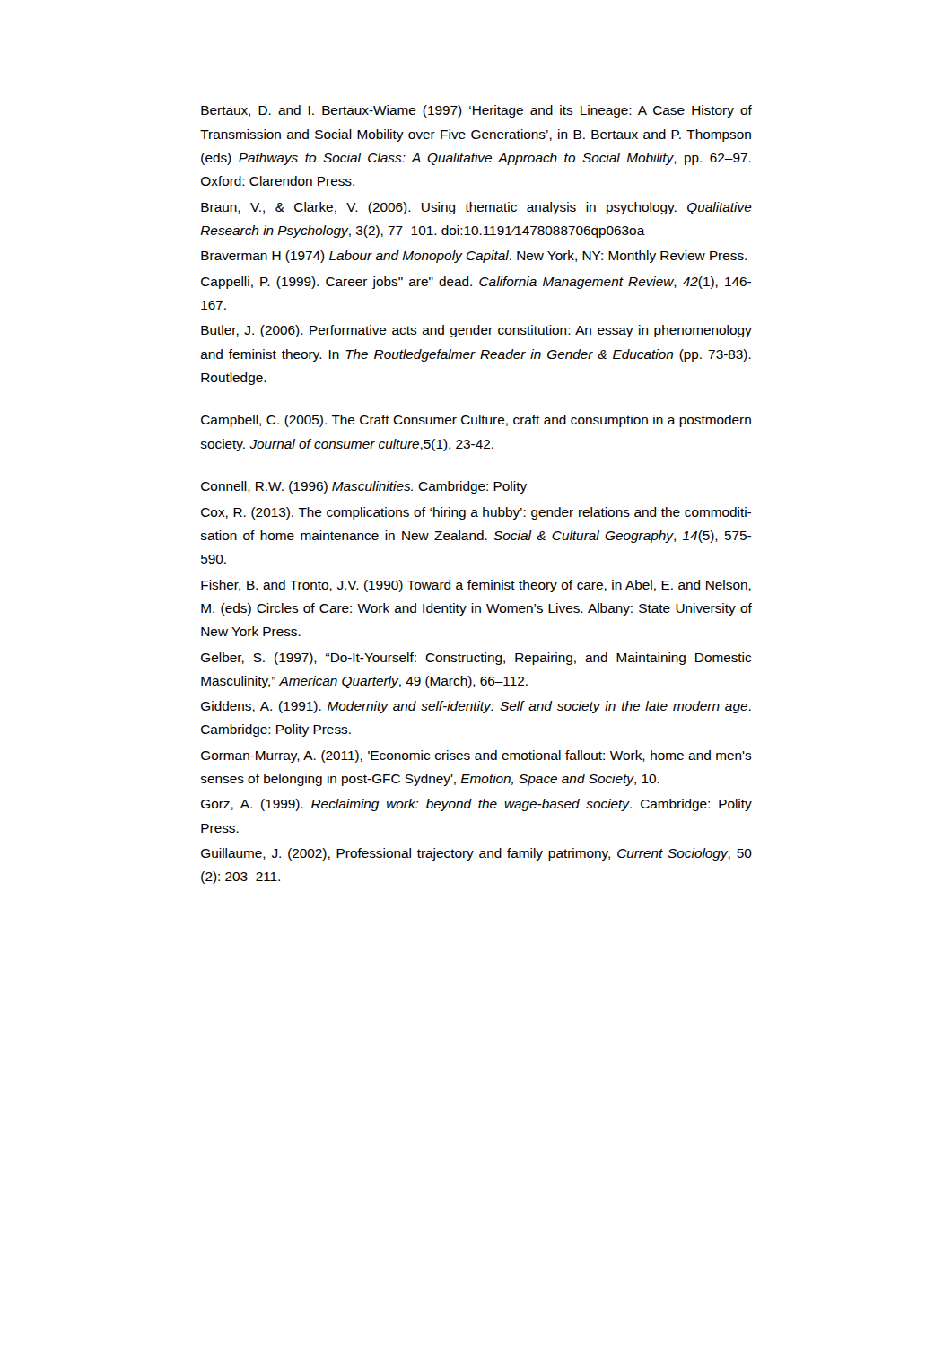Bertaux, D. and I. Bertaux-Wiame (1997) ‘Heritage and its Lineage: A Case History of Transmission and Social Mobility over Five Generations’, in B. Bertaux and P. Thompson (eds) Pathways to Social Class: A Qualitative Approach to Social Mobility, pp. 62–97. Oxford: Clarendon Press.
Braun, V., & Clarke, V. (2006). Using thematic analysis in psychology. Qualitative Research in Psychology, 3(2), 77–101. doi:10.1191⁄1478088706qp063oa
Braverman H (1974) Labour and Monopoly Capital. New York, NY: Monthly Review Press.
Cappelli, P. (1999). Career jobs" are" dead. California Management Review, 42(1), 146-167.
Butler, J. (2006). Performative acts and gender constitution: An essay in phenomenology and feminist theory. In The Routledgefalmer Reader in Gender & Education (pp. 73-83). Routledge.
Campbell, C. (2005). The Craft Consumer Culture, craft and consumption in a postmodern society. Journal of consumer culture,5(1), 23-42.
Connell, R.W. (1996) Masculinities. Cambridge: Polity
Cox, R. (2013). The complications of ‘hiring a hubby’: gender relations and the commoditisation of home maintenance in New Zealand. Social & Cultural Geography, 14(5), 575-590.
Fisher, B. and Tronto, J.V. (1990) Toward a feminist theory of care, in Abel, E. and Nelson, M. (eds) Circles of Care: Work and Identity in Women’s Lives. Albany: State University of New York Press.
Gelber, S. (1997), “Do-It-Yourself: Constructing, Repairing, and Maintaining Domestic Masculinity,” American Quarterly, 49 (March), 66–112.
Giddens, A. (1991). Modernity and self-identity: Self and society in the late modern age. Cambridge: Polity Press.
Gorman-Murray, A. (2011), 'Economic crises and emotional fallout: Work, home and men's senses of belonging in post-GFC Sydney', Emotion, Space and Society, 10.
Gorz, A. (1999). Reclaiming work: beyond the wage-based society. Cambridge: Polity Press.
Guillaume, J. (2002), Professional trajectory and family patrimony, Current Sociology, 50 (2): 203–211.